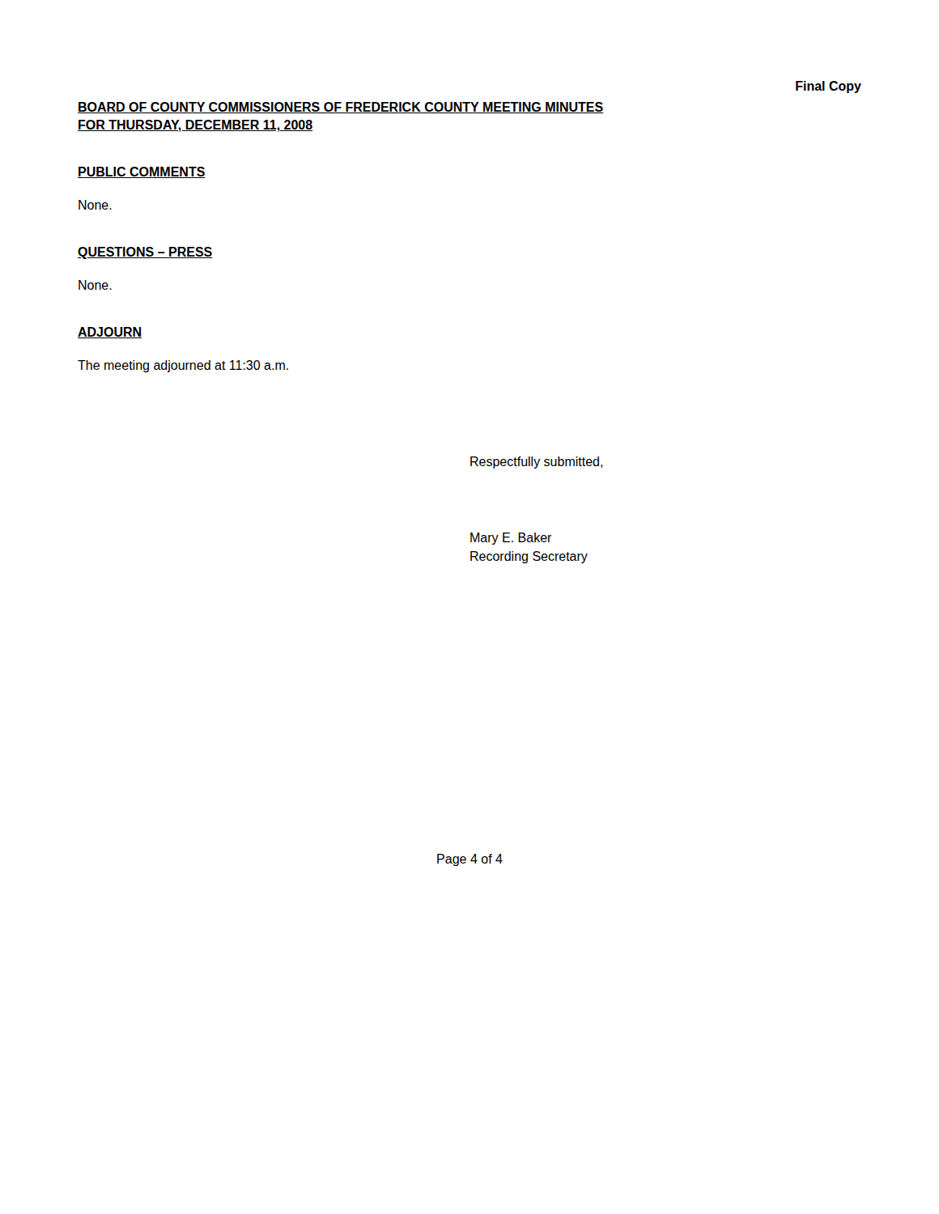Final Copy
BOARD OF COUNTY COMMISSIONERS OF FREDERICK COUNTY MEETING MINUTES
FOR THURSDAY, DECEMBER 11, 2008
PUBLIC COMMENTS
None.
QUESTIONS – PRESS
None.
ADJOURN
The meeting adjourned at 11:30 a.m.
Respectfully submitted,
Mary E. Baker
Recording Secretary
Page 4 of 4